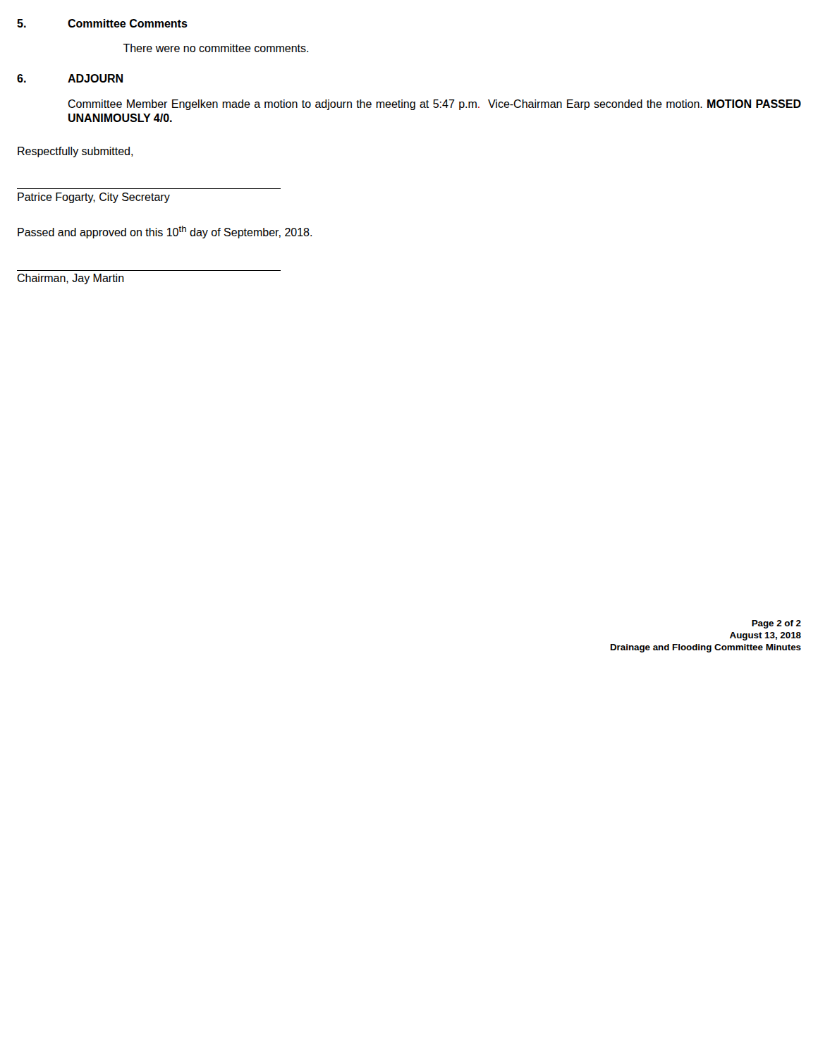5. Committee Comments
There were no committee comments.
6. ADJOURN
Committee Member Engelken made a motion to adjourn the meeting at 5:47 p.m. Vice-Chairman Earp seconded the motion. MOTION PASSED UNANIMOUSLY 4/0.
Respectfully submitted,
Patrice Fogarty, City Secretary
Passed and approved on this 10th day of September, 2018.
Chairman, Jay Martin
Page 2 of 2
August 13, 2018
Drainage and Flooding Committee Minutes